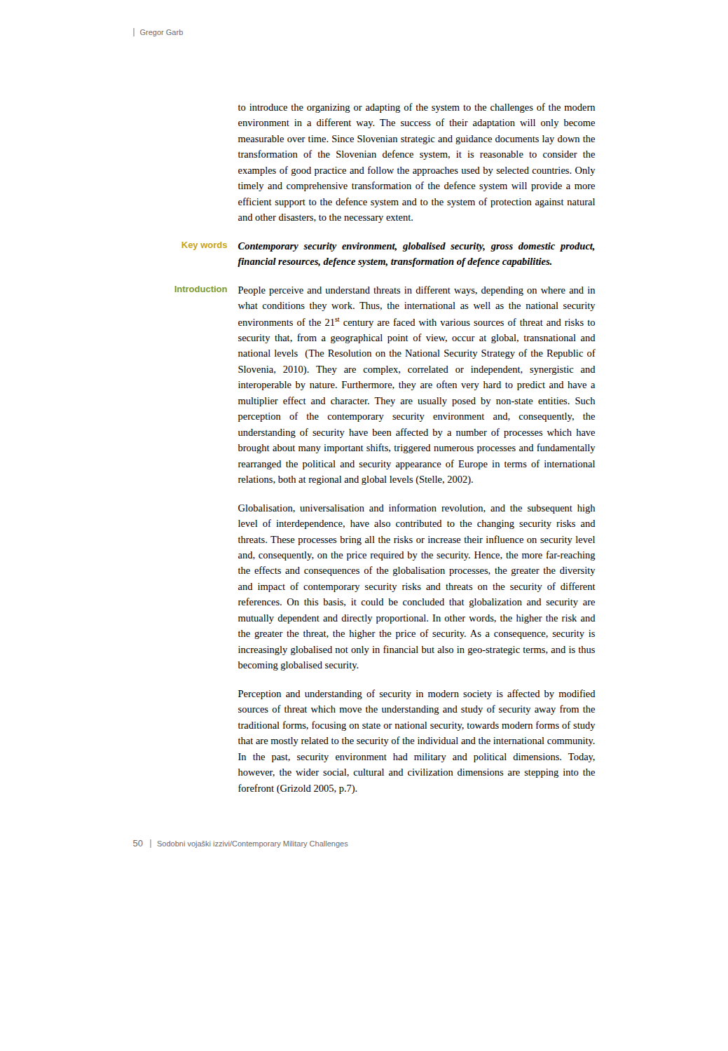Gregor Garb
to introduce the organizing or adapting of the system to the challenges of the modern environment in a different way. The success of their adaptation will only become measurable over time. Since Slovenian strategic and guidance documents lay down the transformation of the Slovenian defence system, it is reasonable to consider the examples of good practice and follow the approaches used by selected countries. Only timely and comprehensive transformation of the defence system will provide a more efficient support to the defence system and to the system of protection against natural and other disasters, to the necessary extent.
Key words
Contemporary security environment, globalised security, gross domestic product, financial resources, defence system, transformation of defence capabilities.
Introduction
People perceive and understand threats in different ways, depending on where and in what conditions they work. Thus, the international as well as the national security environments of the 21st century are faced with various sources of threat and risks to security that, from a geographical point of view, occur at global, transnational and national levels (The Resolution on the National Security Strategy of the Republic of Slovenia, 2010). They are complex, correlated or independent, synergistic and interoperable by nature. Furthermore, they are often very hard to predict and have a multiplier effect and character. They are usually posed by non-state entities. Such perception of the contemporary security environment and, consequently, the understanding of security have been affected by a number of processes which have brought about many important shifts, triggered numerous processes and fundamentally rearranged the political and security appearance of Europe in terms of international relations, both at regional and global levels (Stelle, 2002).
Globalisation, universalisation and information revolution, and the subsequent high level of interdependence, have also contributed to the changing security risks and threats. These processes bring all the risks or increase their influence on security level and, consequently, on the price required by the security. Hence, the more far-reaching the effects and consequences of the globalisation processes, the greater the diversity and impact of contemporary security risks and threats on the security of different references. On this basis, it could be concluded that globalization and security are mutually dependent and directly proportional. In other words, the higher the risk and the greater the threat, the higher the price of security. As a consequence, security is increasingly globalised not only in financial but also in geo-strategic terms, and is thus becoming globalised security.
Perception and understanding of security in modern society is affected by modified sources of threat which move the understanding and study of security away from the traditional forms, focusing on state or national security, towards modern forms of study that are mostly related to the security of the individual and the international community. In the past, security environment had military and political dimensions. Today, however, the wider social, cultural and civilization dimensions are stepping into the forefront (Grizold 2005, p.7).
50 Sodobni vojaški izzivi/Contemporary Military Challenges